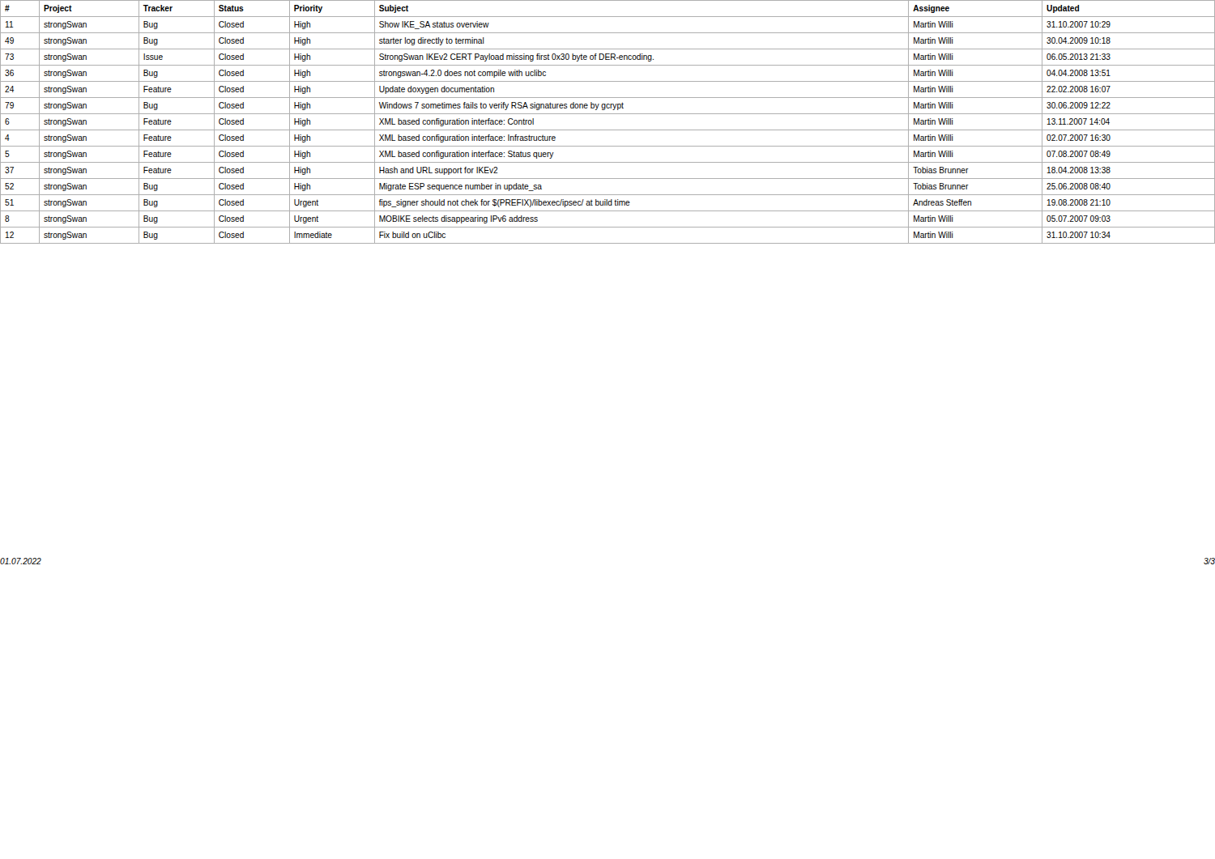| # | Project | Tracker | Status | Priority | Subject | Assignee | Updated |
| --- | --- | --- | --- | --- | --- | --- | --- |
| 11 | strongSwan | Bug | Closed | High | Show IKE_SA status overview | Martin Willi | 31.10.2007 10:29 |
| 49 | strongSwan | Bug | Closed | High | starter log directly to terminal | Martin Willi | 30.04.2009 10:18 |
| 73 | strongSwan | Issue | Closed | High | StrongSwan IKEv2 CERT Payload missing first 0x30 byte of DER-encoding. | Martin Willi | 06.05.2013 21:33 |
| 36 | strongSwan | Bug | Closed | High | strongswan-4.2.0 does not compile with uclibc | Martin Willi | 04.04.2008 13:51 |
| 24 | strongSwan | Feature | Closed | High | Update doxygen documentation | Martin Willi | 22.02.2008 16:07 |
| 79 | strongSwan | Bug | Closed | High | Windows 7 sometimes fails to verify RSA signatures done by gcrypt | Martin Willi | 30.06.2009 12:22 |
| 6 | strongSwan | Feature | Closed | High | XML based configuration interface: Control | Martin Willi | 13.11.2007 14:04 |
| 4 | strongSwan | Feature | Closed | High | XML based configuration interface: Infrastructure | Martin Willi | 02.07.2007 16:30 |
| 5 | strongSwan | Feature | Closed | High | XML based configuration interface: Status query | Martin Willi | 07.08.2007 08:49 |
| 37 | strongSwan | Feature | Closed | High | Hash and URL support for IKEv2 | Tobias Brunner | 18.04.2008 13:38 |
| 52 | strongSwan | Bug | Closed | High | Migrate ESP sequence number in update_sa | Tobias Brunner | 25.06.2008 08:40 |
| 51 | strongSwan | Bug | Closed | Urgent | fips_signer should not chek for $(PREFIX)/libexec/ipsec/ at build time | Andreas Steffen | 19.08.2008 21:10 |
| 8 | strongSwan | Bug | Closed | Urgent | MOBIKE selects disappearing IPv6 address | Martin Willi | 05.07.2007 09:03 |
| 12 | strongSwan | Bug | Closed | Immediate | Fix build on uClibc | Martin Willi | 31.10.2007 10:34 |
01.07.2022 3/3